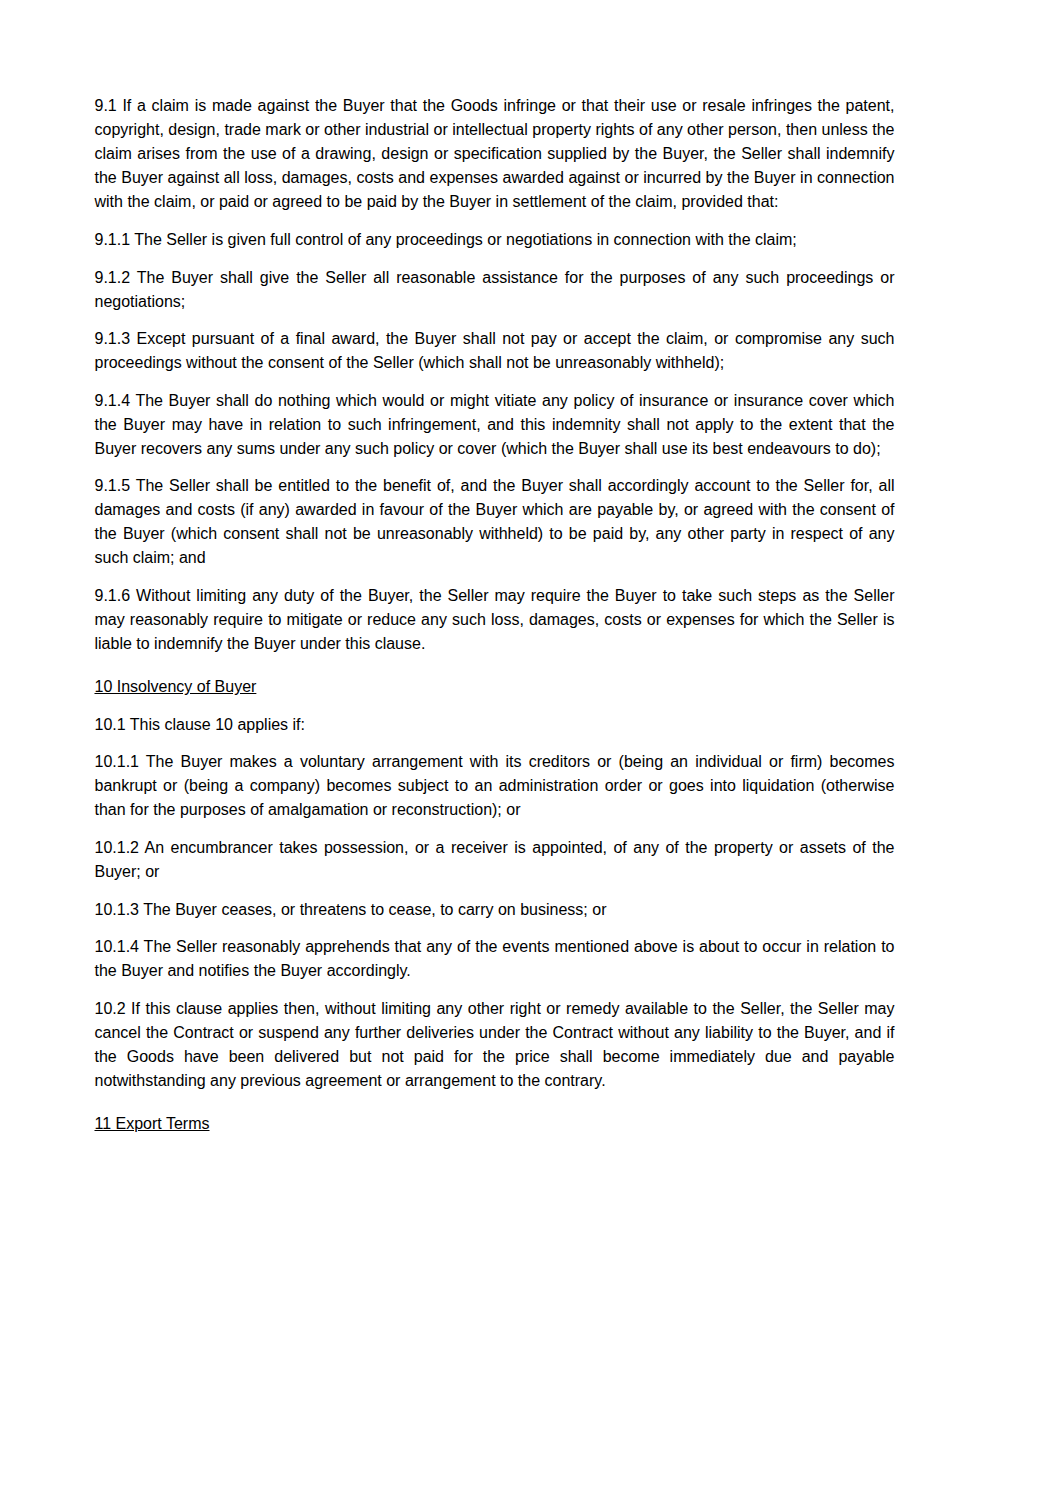9.1 If a claim is made against the Buyer that the Goods infringe or that their use or resale infringes the patent, copyright, design, trade mark or other industrial or intellectual property rights of any other person, then unless the claim arises from the use of a drawing, design or specification supplied by the Buyer, the Seller shall indemnify the Buyer against all loss, damages, costs and expenses awarded against or incurred by the Buyer in connection with the claim, or paid or agreed to be paid by the Buyer in settlement of the claim, provided that:
9.1.1 The Seller is given full control of any proceedings or negotiations in connection with the claim;
9.1.2 The Buyer shall give the Seller all reasonable assistance for the purposes of any such proceedings or negotiations;
9.1.3 Except pursuant of a final award, the Buyer shall not pay or accept the claim, or compromise any such proceedings without the consent of the Seller (which shall not be unreasonably withheld);
9.1.4 The Buyer shall do nothing which would or might vitiate any policy of insurance or insurance cover which the Buyer may have in relation to such infringement, and this indemnity shall not apply to the extent that the Buyer recovers any sums under any such policy or cover (which the Buyer shall use its best endeavours to do);
9.1.5 The Seller shall be entitled to the benefit of, and the Buyer shall accordingly account to the Seller for, all damages and costs (if any) awarded in favour of the Buyer which are payable by, or agreed with the consent of the Buyer (which consent shall not be unreasonably withheld) to be paid by, any other party in respect of any such claim; and
9.1.6 Without limiting any duty of the Buyer, the Seller may require the Buyer to take such steps as the Seller may reasonably require to mitigate or reduce any such loss, damages, costs or expenses for which the Seller is liable to indemnify the Buyer under this clause.
10 Insolvency of Buyer
10.1 This clause 10 applies if:
10.1.1 The Buyer makes a voluntary arrangement with its creditors or (being an individual or firm) becomes bankrupt or (being a company) becomes subject to an administration order or goes into liquidation (otherwise than for the purposes of amalgamation or reconstruction); or
10.1.2 An encumbrancer takes possession, or a receiver is appointed, of any of the property or assets of the Buyer; or
10.1.3 The Buyer ceases, or threatens to cease, to carry on business; or
10.1.4 The Seller reasonably apprehends that any of the events mentioned above is about to occur in relation to the Buyer and notifies the Buyer accordingly.
10.2 If this clause applies then, without limiting any other right or remedy available to the Seller, the Seller may cancel the Contract or suspend any further deliveries under the Contract without any liability to the Buyer, and if the Goods have been delivered but not paid for the price shall become immediately due and payable notwithstanding any previous agreement or arrangement to the contrary.
11 Export Terms